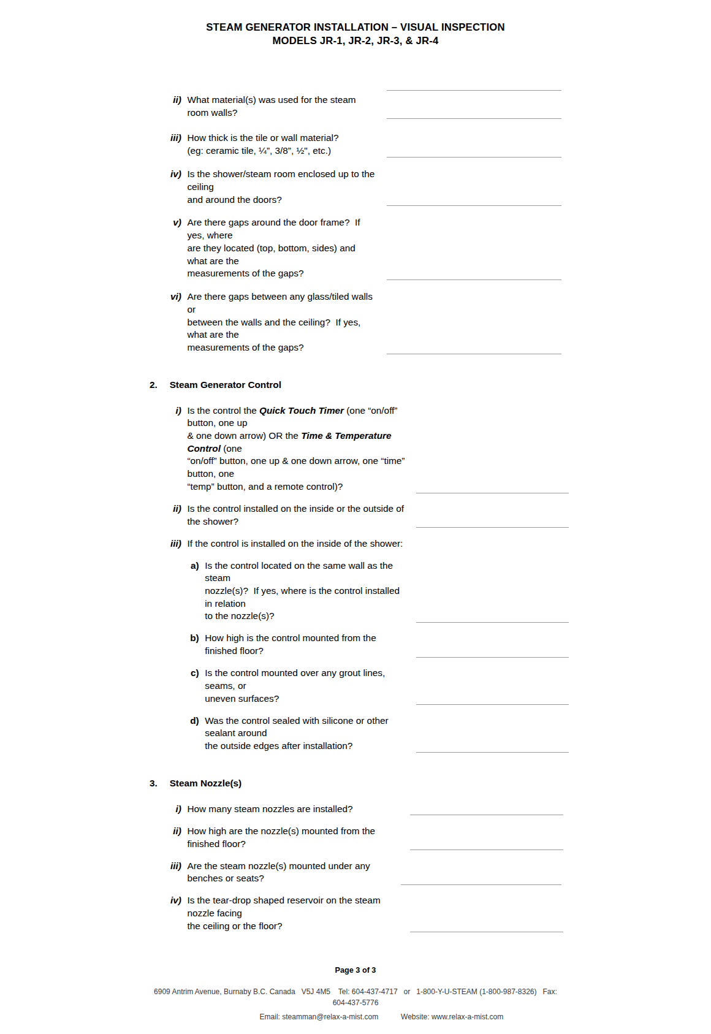STEAM GENERATOR INSTALLATION – VISUAL INSPECTION MODELS JR-1, JR-2, JR-3, & JR-4
ii) What material(s) was used for the steam room walls?
iii) How thick is the tile or wall material?
(eg: ceramic tile, ¼”, 3/8”, ½", etc.)
iv) Is the shower/steam room enclosed up to the ceiling
and around the doors?
v) Are there gaps around the door frame? If yes, where
are they located (top, bottom, sides) and what are the
measurements of the gaps?
vi) Are there gaps between any glass/tiled walls or
between the walls and the ceiling? If yes, what are the
measurements of the gaps?
2. Steam Generator Control
i) Is the control the Quick Touch Timer (one “on/off” button, one up
& one down arrow) OR the Time & Temperature Control (one
“on/off” button, one up & one down arrow, one “time” button, one
“temp” button, and a remote control)?
ii) Is the control installed on the inside or the outside of the shower?
iii) If the control is installed on the inside of the shower:
a) Is the control located on the same wall as the steam
nozzle(s)? If yes, where is the control installed in relation
to the nozzle(s)?
b) How high is the control mounted from the finished floor?
c) Is the control mounted over any grout lines, seams, or
uneven surfaces?
d) Was the control sealed with silicone or other sealant around
the outside edges after installation?
3. Steam Nozzle(s)
i) How many steam nozzles are installed?
ii) How high are the nozzle(s) mounted from the finished floor?
iii) Are the steam nozzle(s) mounted under any benches or seats?
iv) Is the tear-drop shaped reservoir on the steam nozzle facing
the ceiling or the floor?
Page 3 of 3
6909 Antrim Avenue, Burnaby B.C. Canada V5J 4M5 Tel: 604-437-4717 or 1-800-Y-U-STEAM (1-800-987-8326) Fax: 604-437-5776
Email: steamman@relax-a-mist.com Website: www.relax-a-mist.com